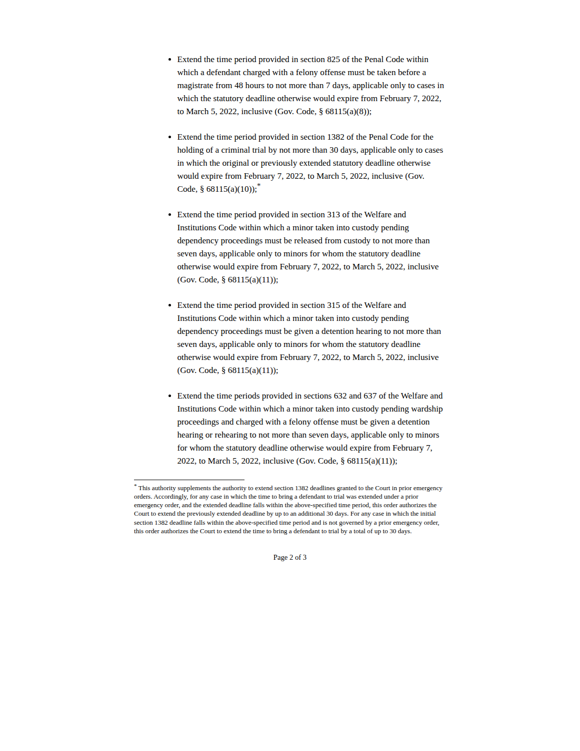Extend the time period provided in section 825 of the Penal Code within which a defendant charged with a felony offense must be taken before a magistrate from 48 hours to not more than 7 days, applicable only to cases in which the statutory deadline otherwise would expire from February 7, 2022, to March 5, 2022, inclusive (Gov. Code, § 68115(a)(8));
Extend the time period provided in section 1382 of the Penal Code for the holding of a criminal trial by not more than 30 days, applicable only to cases in which the original or previously extended statutory deadline otherwise would expire from February 7, 2022, to March 5, 2022, inclusive (Gov. Code, § 68115(a)(10));*
Extend the time period provided in section 313 of the Welfare and Institutions Code within which a minor taken into custody pending dependency proceedings must be released from custody to not more than seven days, applicable only to minors for whom the statutory deadline otherwise would expire from February 7, 2022, to March 5, 2022, inclusive (Gov. Code, § 68115(a)(11));
Extend the time period provided in section 315 of the Welfare and Institutions Code within which a minor taken into custody pending dependency proceedings must be given a detention hearing to not more than seven days, applicable only to minors for whom the statutory deadline otherwise would expire from February 7, 2022, to March 5, 2022, inclusive (Gov. Code, § 68115(a)(11));
Extend the time periods provided in sections 632 and 637 of the Welfare and Institutions Code within which a minor taken into custody pending wardship proceedings and charged with a felony offense must be given a detention hearing or rehearing to not more than seven days, applicable only to minors for whom the statutory deadline otherwise would expire from February 7, 2022, to March 5, 2022, inclusive (Gov. Code, § 68115(a)(11));
* This authority supplements the authority to extend section 1382 deadlines granted to the Court in prior emergency orders. Accordingly, for any case in which the time to bring a defendant to trial was extended under a prior emergency order, and the extended deadline falls within the above-specified time period, this order authorizes the Court to extend the previously extended deadline by up to an additional 30 days. For any case in which the initial section 1382 deadline falls within the above-specified time period and is not governed by a prior emergency order, this order authorizes the Court to extend the time to bring a defendant to trial by a total of up to 30 days.
Page 2 of 3